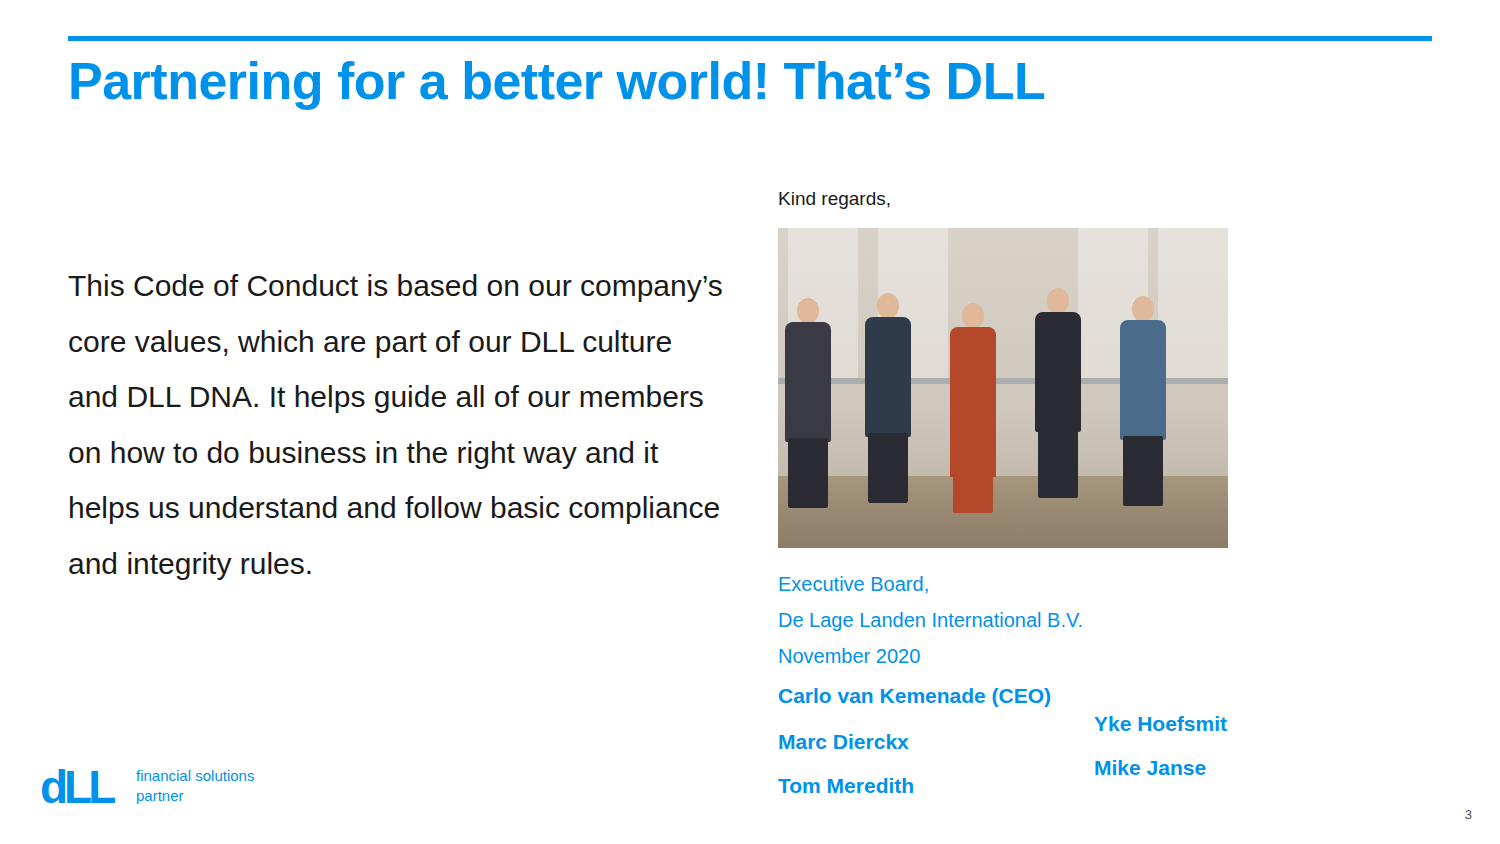Partnering for a better world! That’s DLL
This Code of Conduct is based on our company’s core values, which are part of our DLL culture and DLL DNA. It helps guide all of our members on how to do business in the right way and it helps us understand and follow basic compliance and integrity rules.
Kind regards,
Executive Board,
De Lage Landen International B.V.
November 2020
Carlo van Kemenade (CEO) Marc Dierckx Tom Meredith Yke Hoefsmit Mike Janse
dLL financial solutions
partner
3